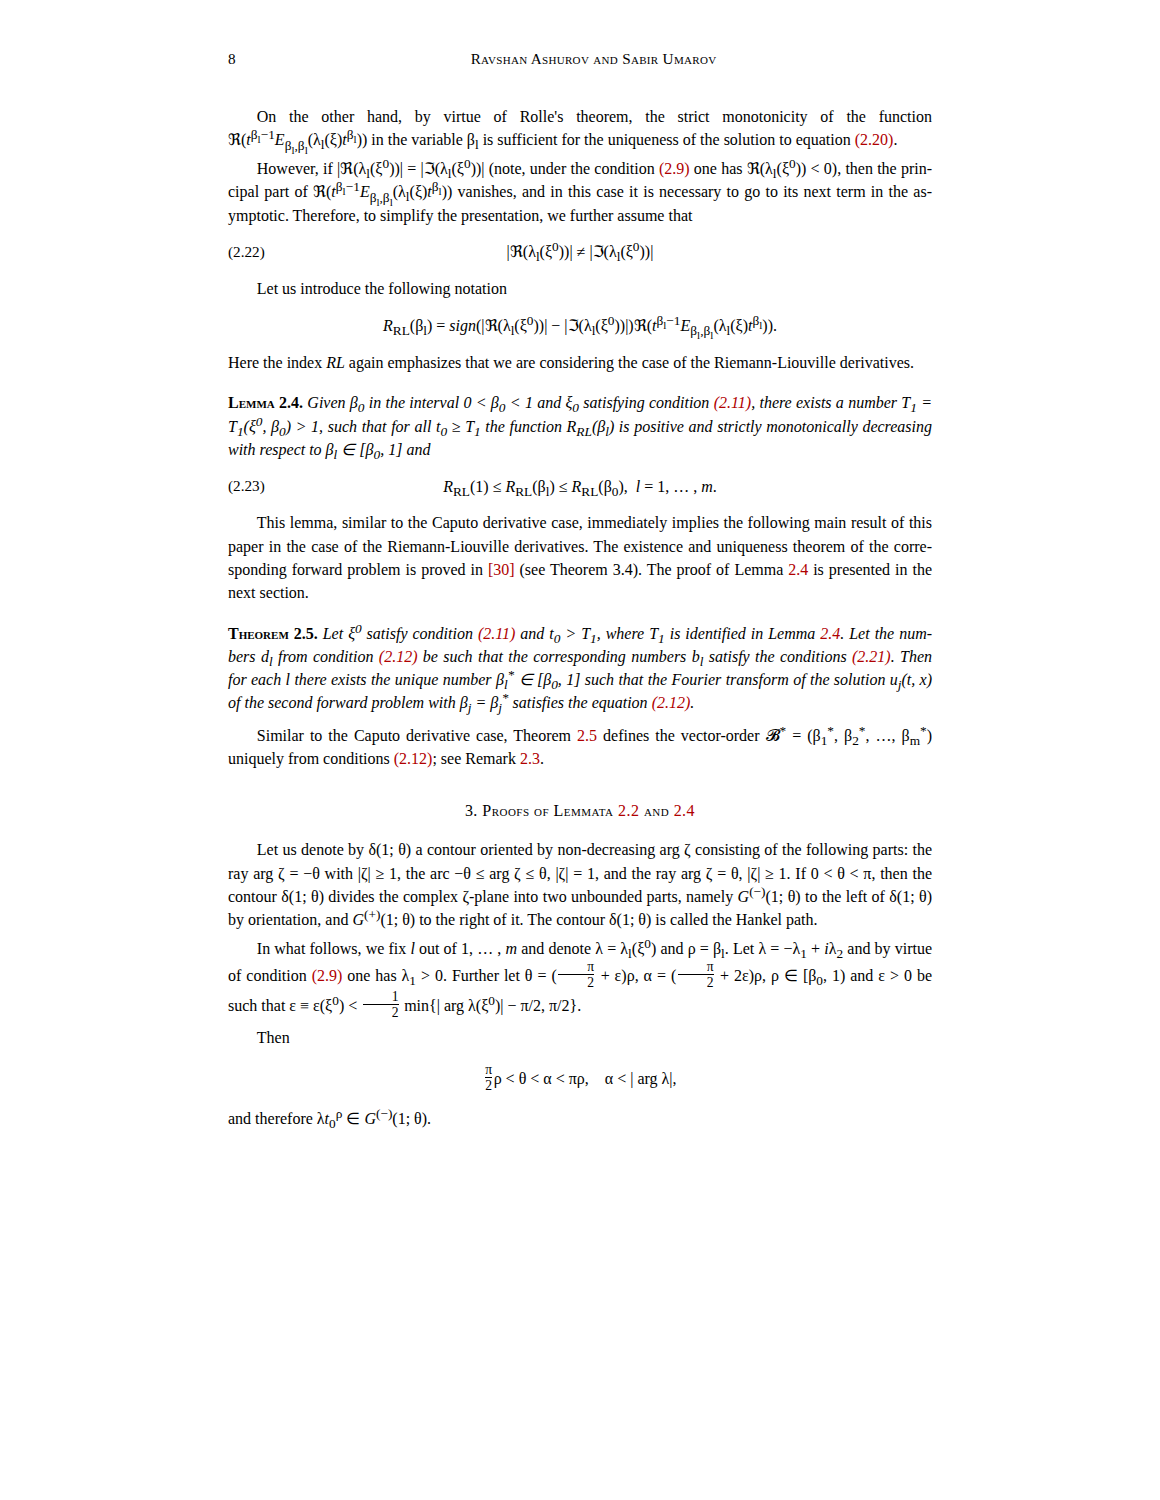8 Ravshan Ashurov and Sabir Umarov
On the other hand, by virtue of Rolle's theorem, the strict monotonicity of the function ℜ(tβl−1Eβl,βl(λl(ξ)tβl)) in the variable βl is sufficient for the uniqueness of the solution to equation (2.20).
However, if |ℜ(λl(ξ0))| = |ℑ(λl(ξ0))| (note, under the condition (2.9) one has ℜ(λl(ξ0)) < 0), then the principal part of ℜ(tβl−1Eβl,βl(λl(ξ)tβl)) vanishes, and in this case it is necessary to go to its next term in the asymptotic. Therefore, to simplify the presentation, we further assume that
(2.22) |ℜ(λl(ξ0))| ≠ |ℑ(λl(ξ0))|
Let us introduce the following notation
RRL(βl) = sign(|ℜ(λl(ξ0))| − |ℑ(λl(ξ0))|)ℜ(tβl−1Eβl,βl(λl(ξ)tβl)).
Here the index RL again emphasizes that we are considering the case of the Riemann-Liouville derivatives.
Lemma 2.4. Given β0 in the interval 0 < β0 < 1 and ξ0 satisfying condition (2.11), there exists a number T1 = T1(ξ0, β0) > 1, such that for all t0 ≥ T1 the function RRL(βl) is positive and strictly monotonically decreasing with respect to βl ∈ [β0, 1] and
(2.23) RRL(1) ≤ RRL(βl) ≤ RRL(β0), l = 1, … , m.
This lemma, similar to the Caputo derivative case, immediately implies the following main result of this paper in the case of the Riemann-Liouville derivatives. The existence and uniqueness theorem of the corresponding forward problem is proved in [30] (see Theorem 3.4). The proof of Lemma 2.4 is presented in the next section.
Theorem 2.5. Let ξ0 satisfy condition (2.11) and t0 > T1, where T1 is identified in Lemma 2.4. Let the numbers dl from condition (2.12) be such that the corresponding numbers bl satisfy the conditions (2.21). Then for each l there exists the unique number βl* ∈ [β0, 1] such that the Fourier transform of the solution uj(t, x) of the second forward problem with βj = βj* satisfies the equation (2.12).
Similar to the Caputo derivative case, Theorem 2.5 defines the vector-order 𝓑* = (β1*, β2*, …, βm*) uniquely from conditions (2.12); see Remark 2.3.
3. Proofs of Lemmata 2.2 and 2.4
Let us denote by δ(1; θ) a contour oriented by non-decreasing arg ζ consisting of the following parts: the ray arg ζ = −θ with |ζ| ≥ 1, the arc −θ ≤ arg ζ ≤ θ, |ζ| = 1, and the ray arg ζ = θ, |ζ| ≥ 1. If 0 < θ < π, then the contour δ(1; θ) divides the complex ζ-plane into two unbounded parts, namely G(−)(1; θ) to the left of δ(1; θ) by orientation, and G(+)(1; θ) to the right of it. The contour δ(1; θ) is called the Hankel path.
In what follows, we fix l out of 1, … , m and denote λ = λl(ξ0) and ρ = βl. Let λ = −λ1 + iλ2 and by virtue of condition (2.9) one has λ1 > 0. Further let θ = (π 2 + ε)ρ, α = (π 2 + 2ε)ρ, ρ ∈ [β0, 1) and ε > 0 be such that ε ≡ ε(ξ0) < 12 min{| arg λ(ξ0)| − π/2, π/2}.
Then
π 2ρ < θ < α < πρ, α < | arg λ|,
and therefore λt0ρ ∈ G(−)(1; θ).